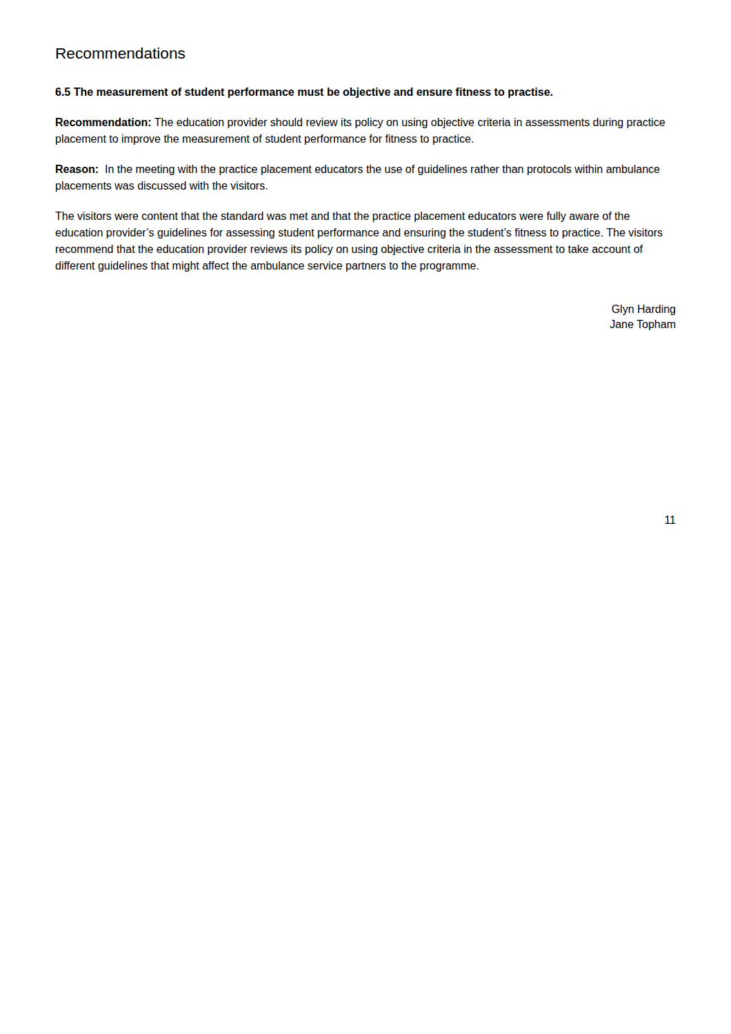Recommendations
6.5 The measurement of student performance must be objective and ensure fitness to practise.
Recommendation: The education provider should review its policy on using objective criteria in assessments during practice placement to improve the measurement of student performance for fitness to practice.
Reason: In the meeting with the practice placement educators the use of guidelines rather than protocols within ambulance placements was discussed with the visitors.
The visitors were content that the standard was met and that the practice placement educators were fully aware of the education provider’s guidelines for assessing student performance and ensuring the student’s fitness to practice. The visitors recommend that the education provider reviews its policy on using objective criteria in the assessment to take account of different guidelines that might affect the ambulance service partners to the programme.
Glyn Harding
Jane Topham
11